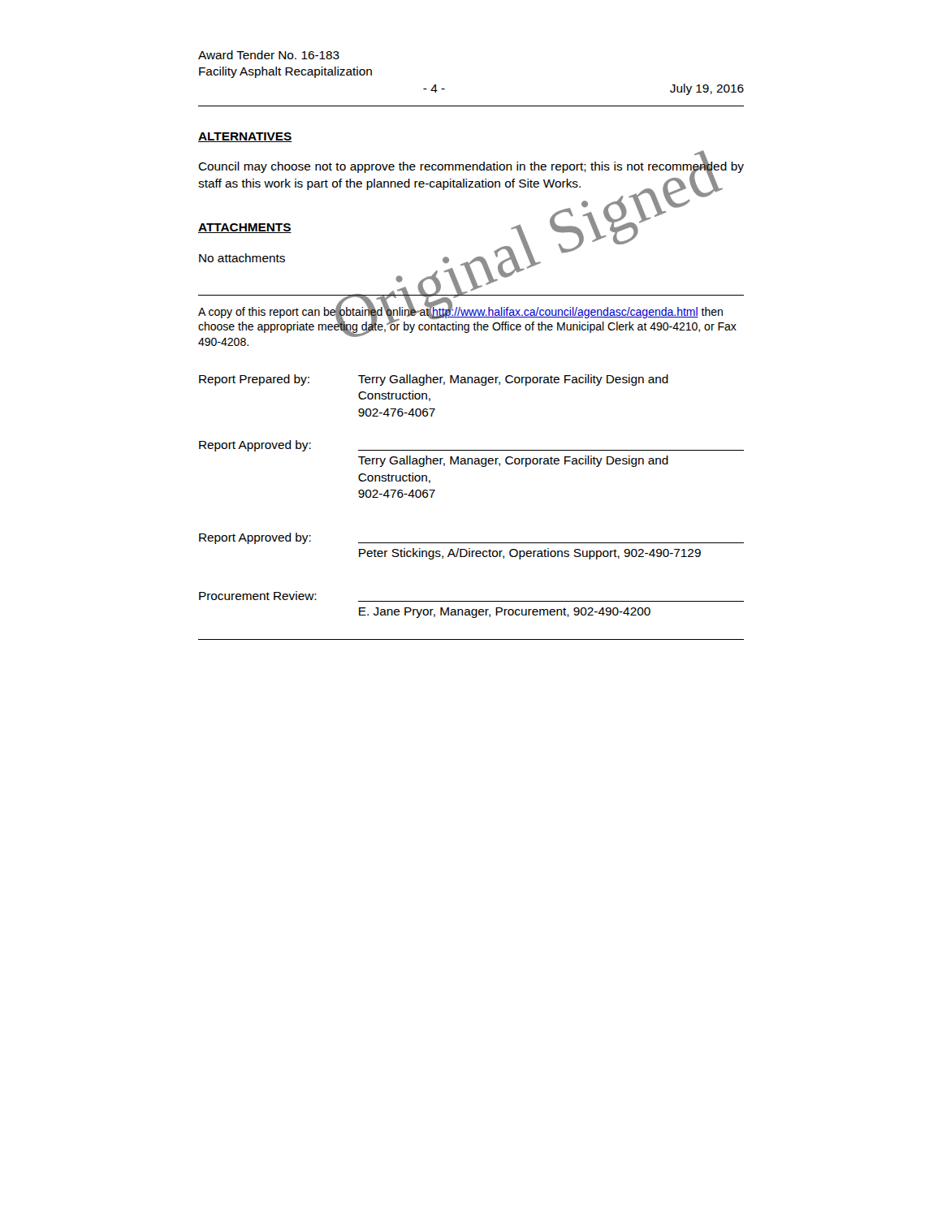Award Tender No. 16-183
Facility Asphalt Recapitalization
- 4 - July 19, 2016
ALTERNATIVES
Council may choose not to approve the recommendation in the report; this is not recommended by staff as this work is part of the planned re-capitalization of Site Works.
ATTACHMENTS
No attachments
A copy of this report can be obtained online at http://www.halifax.ca/council/agendasc/cagenda.html then choose the appropriate meeting date, or by contacting the Office of the Municipal Clerk at 490-4210, or Fax 490-4208.
| Report Prepared by: | Terry Gallagher, Manager, Corporate Facility Design and Construction, 902-476-4067 |
| Report Approved by: | Terry Gallagher, Manager, Corporate Facility Design and Construction, 902-476-4067 |
| Report Approved by: | Peter Stickings, A/Director, Operations Support, 902-490-7129 |
| Procurement Review: | E. Jane Pryor, Manager, Procurement, 902-490-4200 |
Original Signed